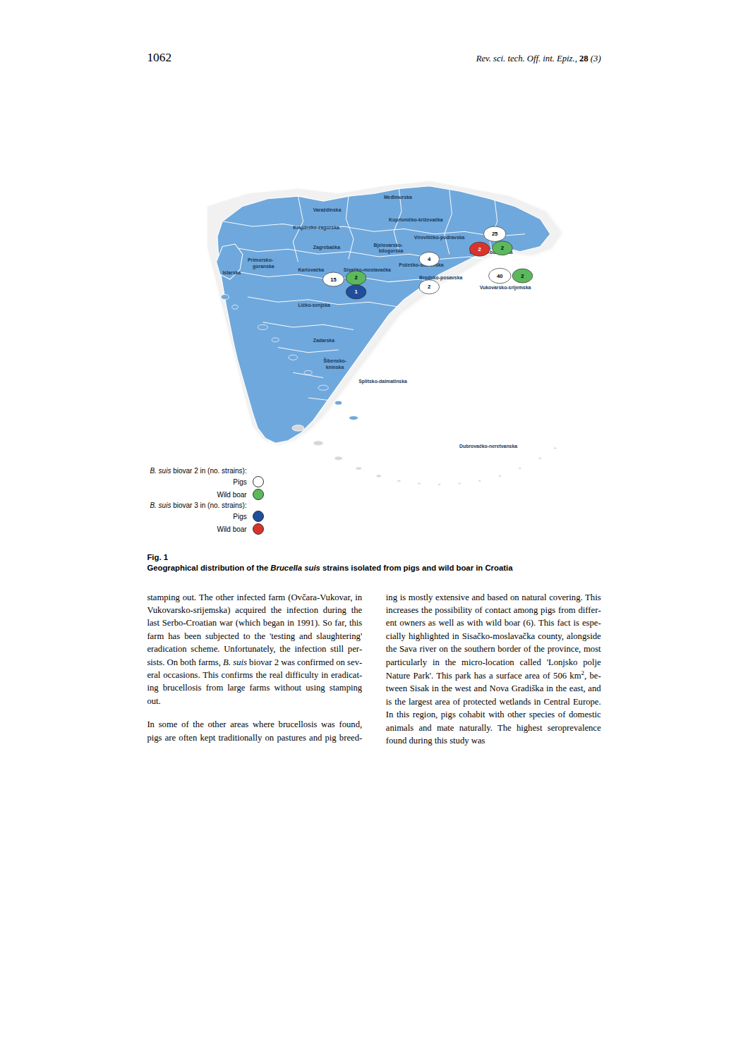1062
Rev. sci. tech. Off. int. Epiz., 28 (3)
Međimurska Varaždinska Koprivničko-križevačka Krapinsko-zagorska Virovitičko-podravska Bjelovarsko- bilogorska Zagrebačka Osječko-baranjska Primorsko- goranska Požeško-slavonska Istarska Karlovačka Sisačko-moslavačka Brodsko-posavska Vukovarsko-srijemska Ličko-senjska Zadarska Šibensko- kninska Splitsko-dalmatinska Dubrovačko-neretvanska 25 2 2 4 40 2 15 2 1 2
| B. suis biovar 2 in (no. strains): | |
| Pigs | |
| Wild boar | |
| B. suis biovar 3 in (no. strains): | |
| Pigs | |
| Wild boar | |
Fig. 1 Geographical distribution of the Brucella suis strains isolated from pigs and wild boar in Croatia
stamping out. The other infected farm (Ovčara-Vukovar, in Vukovarsko-srijemska) acquired the infection during the last Serbo-Croatian war (which began in 1991). So far, this farm has been subjected to the 'testing and slaughtering' eradication scheme. Unfortunately, the infection still persists. On both farms, B. suis biovar 2 was confirmed on several occasions. This confirms the real difficulty in eradicating brucellosis from large farms without using stamping out.
In some of the other areas where brucellosis was found, pigs are often kept traditionally on pastures and pig breeding is mostly extensive and based on natural covering. This increases the possibility of contact among pigs from different owners as well as with wild boar (6). This fact is especially highlighted in Sisačko-moslavačka county, alongside the Sava river on the southern border of the province, most particularly in the micro-location called 'Lonjsko polje Nature Park'. This park has a surface area of 506 km2, between Sisak in the west and Nova Gradiška in the east, and is the largest area of protected wetlands in Central Europe. In this region, pigs cohabit with other species of domestic animals and mate naturally. The highest seroprevalence found during this study was